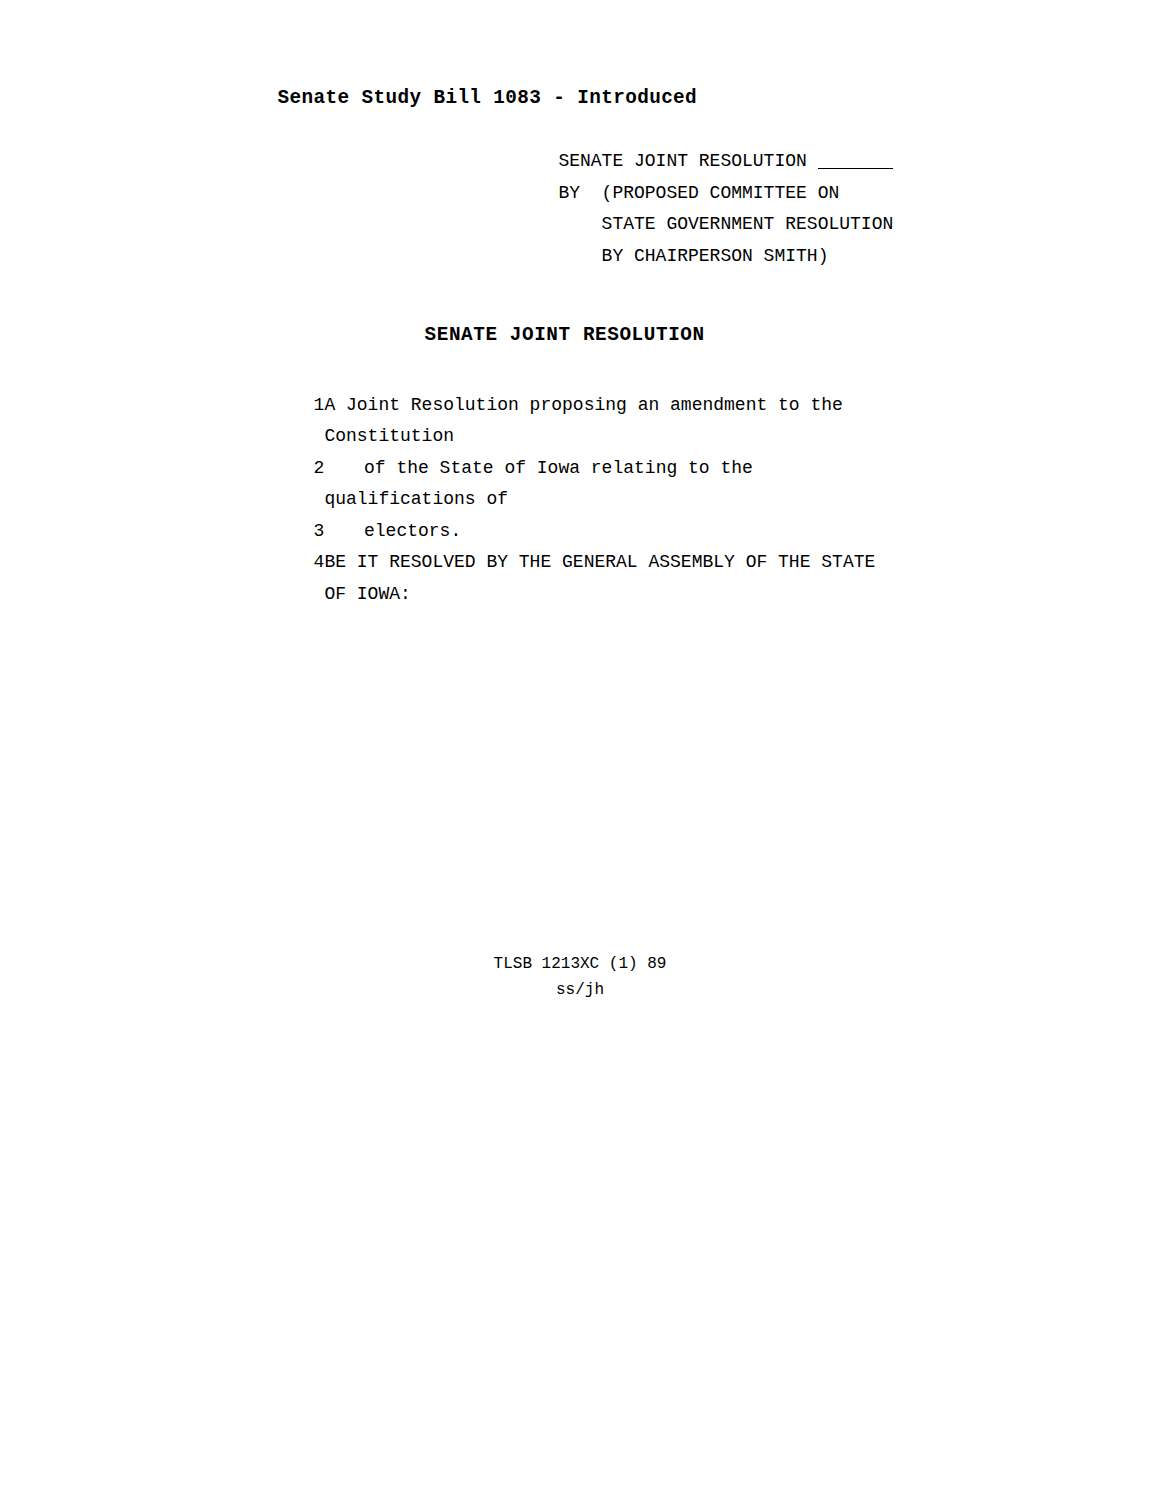Senate Study Bill 1083 - Introduced
SENATE JOINT RESOLUTION BY (PROPOSED COMMITTEE ON STATE GOVERNMENT RESOLUTION BY CHAIRPERSON SMITH)
SENATE JOINT RESOLUTION
| 1 | A Joint Resolution proposing an amendment to the Constitution |
| 2 | of the State of Iowa relating to the qualifications of |
| 3 | electors. |
| 4 | BE IT RESOLVED BY THE GENERAL ASSEMBLY OF THE STATE OF IOWA: |
TLSB 1213XC (1) 89
ss/jh